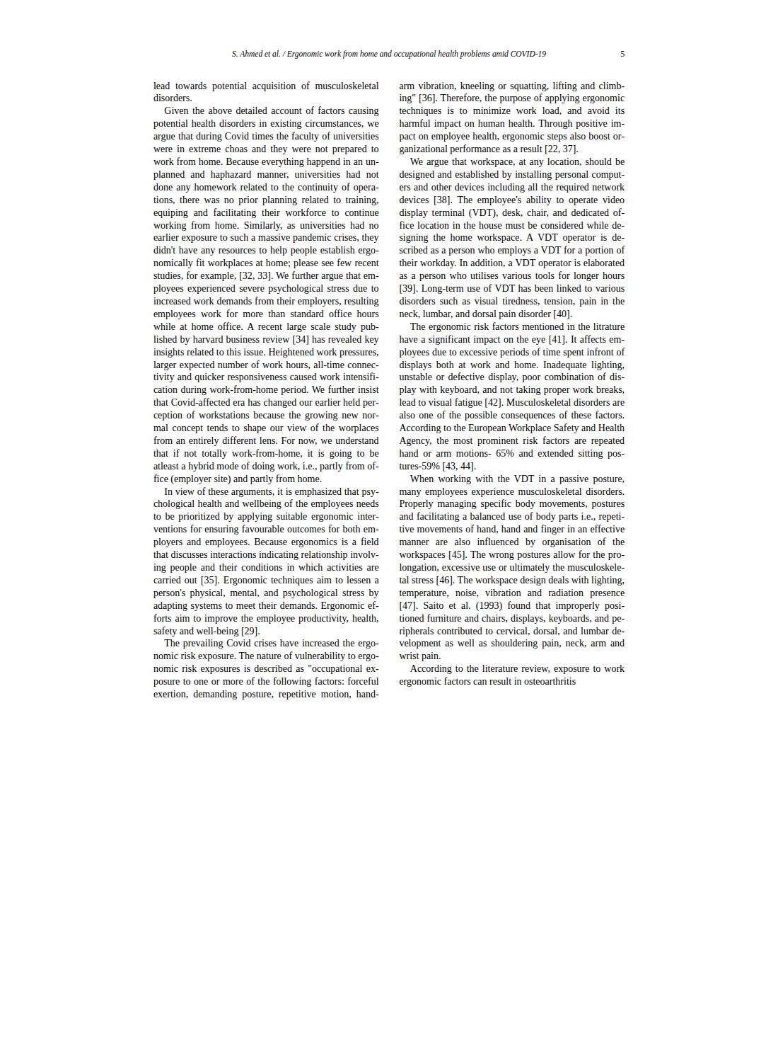S. Ahmed et al. / Ergonomic work from home and occupational health problems amid COVID-19 5
lead towards potential acquisition of musculoskeletal disorders.
Given the above detailed account of factors causing potential health disorders in existing circumstances, we argue that during Covid times the faculty of universities were in extreme choas and they were not prepared to work from home. Because everything happend in an unplanned and haphazard manner, universities had not done any homework related to the continuity of operations, there was no prior planning related to training, equiping and facilitating their workforce to continue working from home. Similarly, as universities had no earlier exposure to such a massive pandemic crises, they didn't have any resources to help people establish ergonomically fit workplaces at home; please see few recent studies, for example, [32, 33]. We further argue that employees experienced severe psychological stress due to increased work demands from their employers, resulting employees work for more than standard office hours while at home office. A recent large scale study published by harvard business review [34] has revealed key insights related to this issue. Heightened work pressures, larger expected number of work hours, all-time connectivity and quicker responsiveness caused work intensification during work-from-home period. We further insist that Covid-affected era has changed our earlier held perception of workstations because the growing new normal concept tends to shape our view of the worplaces from an entirely different lens. For now, we understand that if not totally work-from-home, it is going to be atleast a hybrid mode of doing work, i.e., partly from office (employer site) and partly from home.
In view of these arguments, it is emphasized that psychological health and wellbeing of the employees needs to be prioritized by applying suitable ergonomic interventions for ensuring favourable outcomes for both employers and employees. Because ergonomics is a field that discusses interactions indicating relationship involving people and their conditions in which activities are carried out [35]. Ergonomic techniques aim to lessen a person's physical, mental, and psychological stress by adapting systems to meet their demands. Ergonomic efforts aim to improve the employee productivity, health, safety and well-being [29].
The prevailing Covid crises have increased the ergonomic risk exposure. The nature of vulnerability to ergonomic risk exposures is described as "occupational exposure to one or more of the following factors: forceful exertion, demanding posture, repetitive motion, hand-arm vibration, kneeling or squatting, lifting and climbing" [36]. Therefore, the purpose of applying ergonomic techniques is to minimize work load, and avoid its harmful impact on human health. Through positive impact on employee health, ergonomic steps also boost organizational performance as a result [22, 37].
We argue that workspace, at any location, should be designed and established by installing personal computers and other devices including all the required network devices [38]. The employee's ability to operate video display terminal (VDT), desk, chair, and dedicated office location in the house must be considered while designing the home workspace. A VDT operator is described as a person who employs a VDT for a portion of their workday. In addition, a VDT operator is elaborated as a person who utilises various tools for longer hours [39]. Long-term use of VDT has been linked to various disorders such as visual tiredness, tension, pain in the neck, lumbar, and dorsal pain disorder [40].
The ergonomic risk factors mentioned in the litrature have a significant impact on the eye [41]. It affects employees due to excessive periods of time spent infront of displays both at work and home. Inadequate lighting, unstable or defective display, poor combination of display with keyboard, and not taking proper work breaks, lead to visual fatigue [42]. Musculoskeletal disorders are also one of the possible consequences of these factors. According to the European Workplace Safety and Health Agency, the most prominent risk factors are repeated hand or arm motions- 65% and extended sitting postures-59% [43, 44].
When working with the VDT in a passive posture, many employees experience musculoskeletal disorders. Properly managing specific body movements, postures and facilitating a balanced use of body parts i.e., repetitive movements of hand, hand and finger in an effective manner are also influenced by organisation of the workspaces [45]. The wrong postures allow for the prolongation, excessive use or ultimately the musculoskeletal stress [46]. The workspace design deals with lighting, temperature, noise, vibration and radiation presence [47]. Saito et al. (1993) found that improperly positioned furniture and chairs, displays, keyboards, and peripherals contributed to cervical, dorsal, and lumbar development as well as shouldering pain, neck, arm and wrist pain.
According to the literature review, exposure to work ergonomic factors can result in osteoarthritis